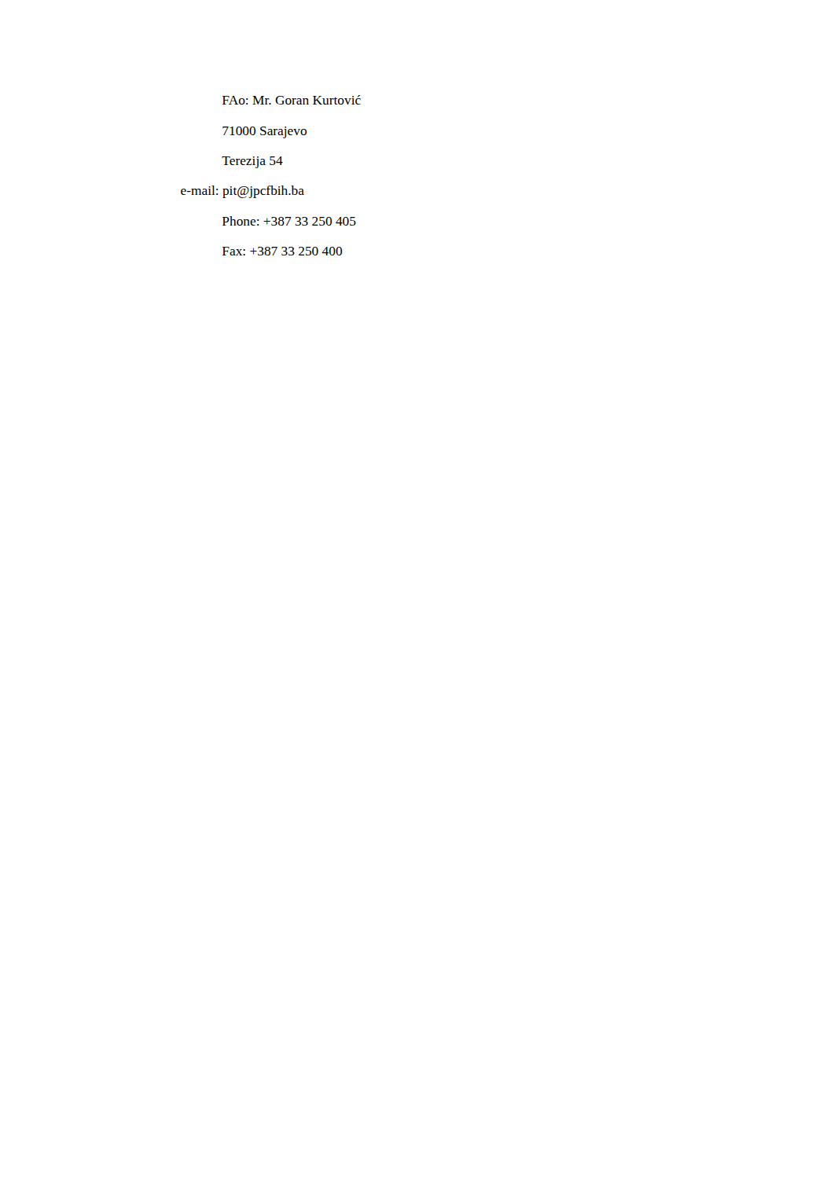FAo: Mr. Goran Kurtović
71000 Sarajevo
Terezija 54
e-mail: pit@jpcfbih.ba
Phone: +387 33 250 405
Fax: +387 33 250 400